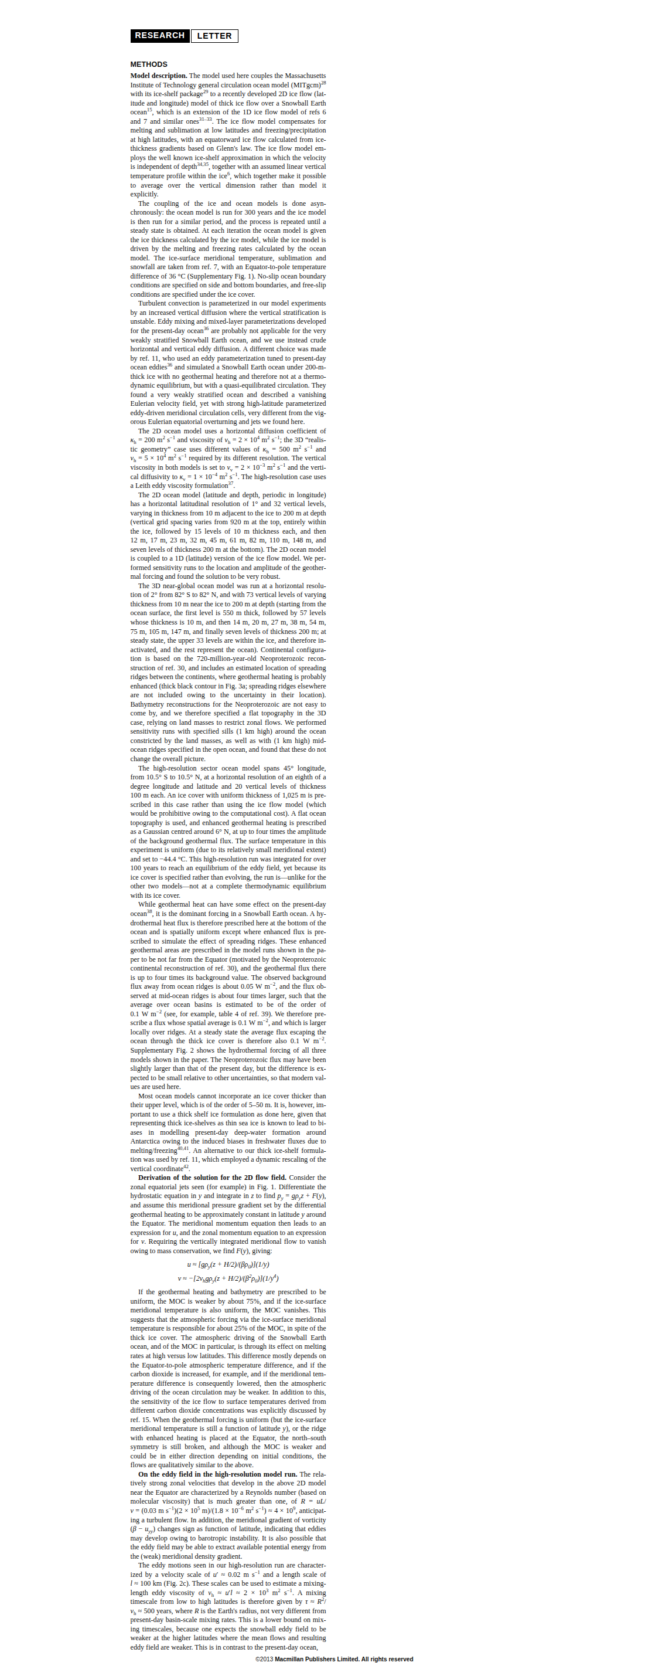RESEARCH LETTER
METHODS
Model description. The model used here couples the Massachusetts Institute of Technology general circulation ocean model (MITgcm)28 with its ice-shelf package29 to a recently developed 2D ice flow (latitude and longitude) model of thick ice flow over a Snowball Earth ocean15, which is an extension of the 1D ice flow model of refs 6 and 7 and similar ones31–33. The ice flow model compensates for melting and sublimation at low latitudes and freezing/precipitation at high latitudes, with an equatorward ice flow calculated from ice-thickness gradients based on Glenn's law. The ice flow model employs the well known ice-shelf approximation in which the velocity is independent of depth34,35, together with an assumed linear vertical temperature profile within the ice6, which together make it possible to average over the vertical dimension rather than model it explicitly.
The coupling of the ice and ocean models is done asynchronously: the ocean model is run for 300 years and the ice model is then run for a similar period, and the process is repeated until a steady state is obtained. At each iteration the ocean model is given the ice thickness calculated by the ice model, while the ice model is driven by the melting and freezing rates calculated by the ocean model. The ice-surface meridional temperature, sublimation and snowfall are taken from ref. 7, with an Equator-to-pole temperature difference of 36 °C (Supplementary Fig. 1). No-slip ocean boundary conditions are specified on side and bottom boundaries, and free-slip conditions are specified under the ice cover.
Turbulent convection is parameterized in our model experiments by an increased vertical diffusion where the vertical stratification is unstable. Eddy mixing and mixed-layer parameterizations developed for the present-day ocean36 are probably not applicable for the very weakly stratified Snowball Earth ocean, and we use instead crude horizontal and vertical eddy diffusion. A different choice was made by ref. 11, who used an eddy parameterization tuned to present-day ocean eddies36 and simulated a Snowball Earth ocean under 200-m-thick ice with no geothermal heating and therefore not at a thermodynamic equilibrium, but with a quasi-equilibrated circulation. They found a very weakly stratified ocean and described a vanishing Eulerian velocity field, yet with strong high-latitude parameterized eddy-driven meridional circulation cells, very different from the vigorous Eulerian equatorial overturning and jets we found here.
The 2D ocean model uses a horizontal diffusion coefficient of κh = 200 m2 s−1 and viscosity of νh = 2 × 104 m2 s−1; the 3D “realistic geometry” case uses different values of κh = 500 m2 s−1 and νh = 5 × 104 m2 s−1 required by its different resolution. The vertical viscosity in both models is set to νv = 2 × 10−3 m2 s−1 and the vertical diffusivity to κv = 1 × 10−4 m2 s−1. The high-resolution case uses a Leith eddy viscosity formulation37.
The 2D ocean model (latitude and depth, periodic in longitude) has a horizontal latitudinal resolution of 1° and 32 vertical levels, varying in thickness from 10 m adjacent to the ice to 200 m at depth (vertical grid spacing varies from 920 m at the top, entirely within the ice, followed by 15 levels of 10 m thickness each, and then 12 m, 17 m, 23 m, 32 m, 45 m, 61 m, 82 m, 110 m, 148 m, and seven levels of thickness 200 m at the bottom). The 2D ocean model is coupled to a 1D (latitude) version of the ice flow model. We performed sensitivity runs to the location and amplitude of the geothermal forcing and found the solution to be very robust.
The 3D near-global ocean model was run at a horizontal resolution of 2° from 82° S to 82° N, and with 73 vertical levels of varying thickness from 10 m near the ice to 200 m at depth (starting from the ocean surface, the first level is 550 m thick, followed by 57 levels whose thickness is 10 m, and then 14 m, 20 m, 27 m, 38 m, 54 m, 75 m, 105 m, 147 m, and finally seven levels of thickness 200 m; at steady state, the upper 33 levels are within the ice, and therefore inactivated, and the rest represent the ocean). Continental configuration is based on the 720-million-year-old Neoproterozoic reconstruction of ref. 30, and includes an estimated location of spreading ridges between the continents, where geothermal heating is probably enhanced (thick black contour in Fig. 3a; spreading ridges elsewhere are not included owing to the uncertainty in their location). Bathymetry reconstructions for the Neoproterozoic are not easy to come by, and we therefore specified a flat topography in the 3D case, relying on land masses to restrict zonal flows. We performed sensitivity runs with specified sills (1 km high) around the ocean constricted by the land masses, as well as with (1 km high) mid-ocean ridges specified in the open ocean, and found that these do not change the overall picture.
The high-resolution sector ocean model spans 45° longitude, from 10.5° S to 10.5° N, at a horizontal resolution of an eighth of a degree longitude and latitude and 20 vertical levels of thickness 100 m each. An ice cover with uniform thickness of 1,025 m is prescribed in this case rather than using the ice flow model (which would be prohibitive owing to the computational cost). A flat ocean topography is used, and enhanced geothermal heating is prescribed as a Gaussian centred around 6° N, at up to four times the amplitude of the background geothermal flux. The surface temperature in this experiment is uniform (due to its relatively small meridional extent) and set to −44.4 °C. This high-resolution run was integrated for over 100 years to reach an equilibrium of the eddy field, yet because its ice cover is specified rather than evolving, the run is—unlike for the other two models—not at a complete thermodynamic equilibrium with its ice cover.
While geothermal heat can have some effect on the present-day ocean38, it is the dominant forcing in a Snowball Earth ocean. A hydrothermal heat flux is therefore prescribed here at the bottom of the ocean and is spatially uniform except where enhanced flux is prescribed to simulate the effect of spreading ridges. These enhanced geothermal areas are prescribed in the model runs shown in the paper to be not far from the Equator (motivated by the Neoproterozoic continental reconstruction of ref. 30), and the geothermal flux there is up to four times its background value. The observed background flux away from ocean ridges is about 0.05 W m−2, and the flux observed at mid-ocean ridges is about four times larger, such that the average over ocean basins is estimated to be of the order of 0.1 W m−2 (see, for example, table 4 of ref. 39). We therefore prescribe a flux whose spatial average is 0.1 W m−2, and which is larger locally over ridges. At a steady state the average flux escaping the ocean through the thick ice cover is therefore also 0.1 W m−2. Supplementary Fig. 2 shows the hydrothermal forcing of all three models shown in the paper. The Neoproterozoic flux may have been slightly larger than that of the present day, but the difference is expected to be small relative to other uncertainties, so that modern values are used here.
Most ocean models cannot incorporate an ice cover thicker than their upper level, which is of the order of 5–50 m. It is, however, important to use a thick shelf ice formulation as done here, given that representing thick ice-shelves as thin sea ice is known to lead to biases in modelling present-day deep-water formation around Antarctica owing to the induced biases in freshwater fluxes due to melting/freezing40,41. An alternative to our thick ice-shelf formulation was used by ref. 11, which employed a dynamic rescaling of the vertical coordinate42.
Derivation of the solution for the 2D flow field. Consider the zonal equatorial jets seen (for example) in Fig. 1. Differentiate the hydrostatic equation in y and integrate in z to find py = gρyz + F(y), and assume this meridional pressure gradient set by the differential geothermal heating to be approximately constant in latitude y around the Equator. The meridional momentum equation then leads to an expression for u, and the zonal momentum equation to an expression for v. Requiring the vertically integrated meridional flow to vanish owing to mass conservation, we find F(y), giving:
u ≈ [gρy(z + H/2)/(βρ0)](1/y)
v ≈ −[2νhgρy(z + H/2)/(β2ρ0)](1/y4)
If the geothermal heating and bathymetry are prescribed to be uniform, the MOC is weaker by about 75%, and if the ice-surface meridional temperature is also uniform, the MOC vanishes. This suggests that the atmospheric forcing via the ice-surface meridional temperature is responsible for about 25% of the MOC, in spite of the thick ice cover. The atmospheric driving of the Snowball Earth ocean, and of the MOC in particular, is through its effect on melting rates at high versus low latitudes. This difference mostly depends on the Equator-to-pole atmospheric temperature difference, and if the carbon dioxide is increased, for example, and if the meridional temperature difference is consequently lowered, then the atmospheric driving of the ocean circulation may be weaker. In addition to this, the sensitivity of the ice flow to surface temperatures derived from different carbon dioxide concentrations was explicitly discussed by ref. 15. When the geothermal forcing is uniform (but the ice-surface meridional temperature is still a function of latitude y), or the ridge with enhanced heating is placed at the Equator, the north–south symmetry is still broken, and although the MOC is weaker and could be in either direction depending on initial conditions, the flows are qualitatively similar to the above.
On the eddy field in the high-resolution model run. The relatively strong zonal velocities that develop in the above 2D model near the Equator are characterized by a Reynolds number (based on molecular viscosity) that is much greater than one, of R = uL/ν = (0.03 m s−1)(2 × 105 m)/(1.8 × 10−6 m2 s−1) ≈ 4 × 109, anticipating a turbulent flow. In addition, the meridional gradient of vorticity (β − uyy) changes sign as function of latitude, indicating that eddies may develop owing to barotropic instability. It is also possible that the eddy field may be able to extract available potential energy from the (weak) meridional density gradient.
The eddy motions seen in our high-resolution run are characterized by a velocity scale of u′ ≈ 0.02 m s−1 and a length scale of l ≈ 100 km (Fig. 2c). These scales can be used to estimate a mixing-length eddy viscosity of νh ≈ u′l ≈ 2 × 103 m2 s−1. A mixing timescale from low to high latitudes is therefore given by τ ≈ R2/νh ≈ 500 years, where R is the Earth's radius, not very different from present-day basin-scale mixing rates. This is a lower bound on mixing timescales, because one expects the snowball eddy field to be weaker at the higher latitudes where the mean flows and resulting eddy field are weaker. This is in contrast to the present-day ocean,
©2013 Macmillan Publishers Limited. All rights reserved